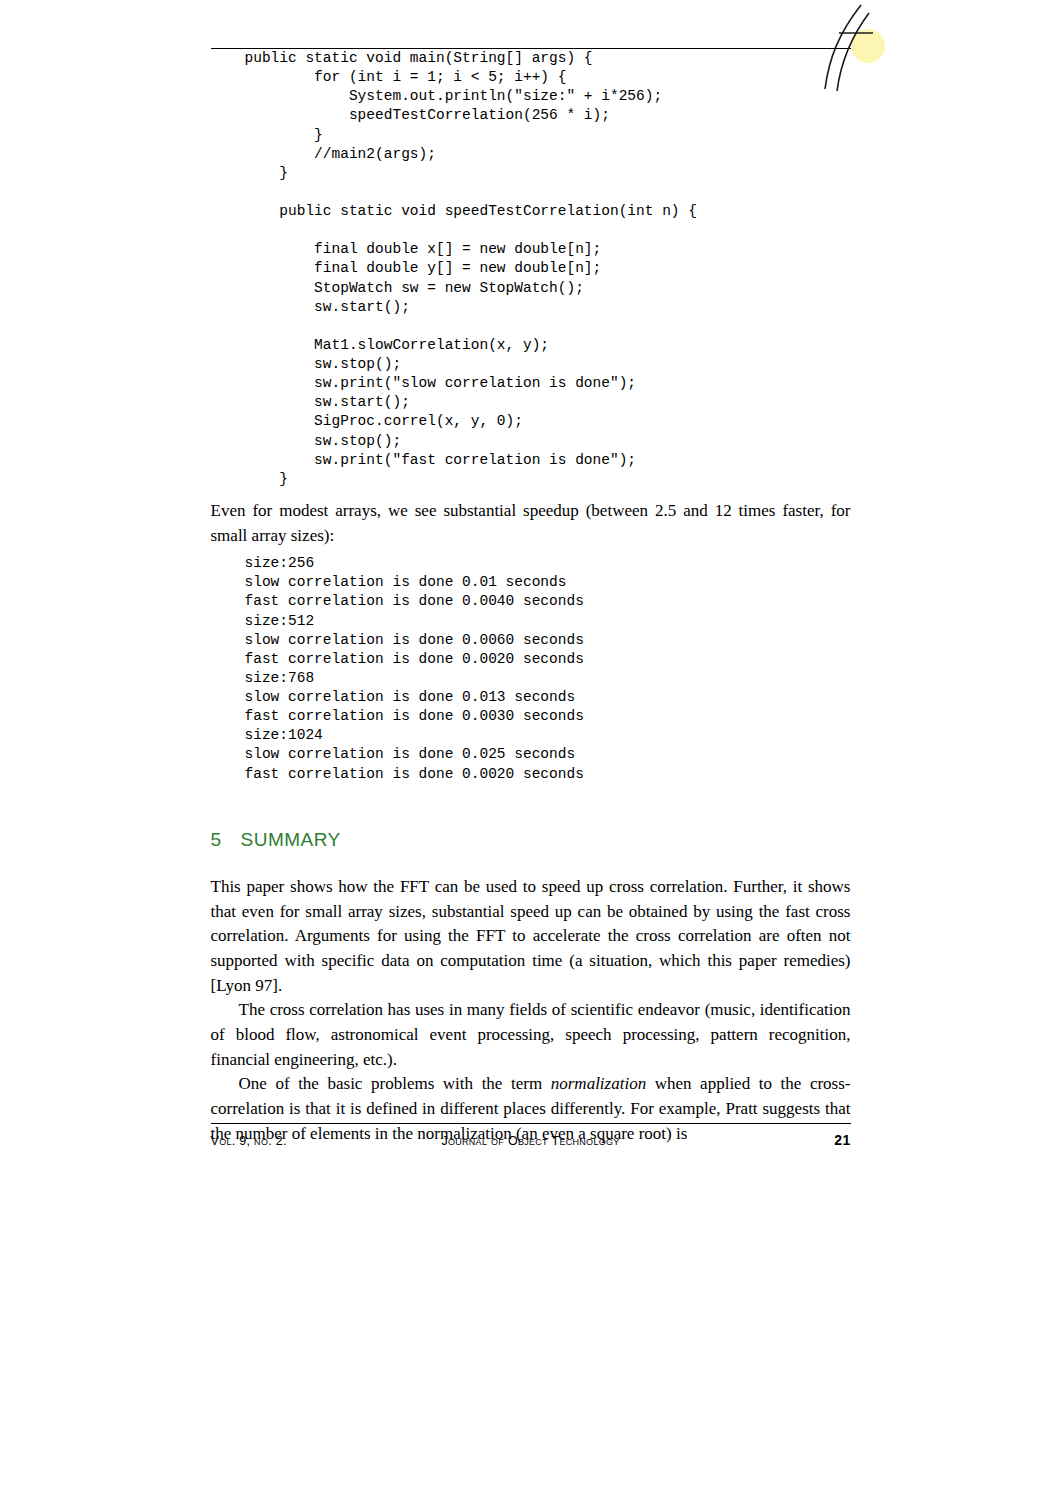public static void main(String[] args) {
        for (int i = 1; i < 5; i++) {
            System.out.println("size:" + i*256);
            speedTestCorrelation(256 * i);
        }
        //main2(args);
    }

    public static void speedTestCorrelation(int n) {

        final double x[] = new double[n];
        final double y[] = new double[n];
        StopWatch sw = new StopWatch();
        sw.start();

        Mat1.slowCorrelation(x, y);
        sw.stop();
        sw.print("slow correlation is done");
        sw.start();
        SigProc.correl(x, y, 0);
        sw.stop();
        sw.print("fast correlation is done");
    }
Even for modest arrays, we see substantial speedup (between 2.5 and 12 times faster, for small array sizes):
size:256
slow correlation is done 0.01 seconds
fast correlation is done 0.0040 seconds
size:512
slow correlation is done 0.0060 seconds
fast correlation is done 0.0020 seconds
size:768
slow correlation is done 0.013 seconds
fast correlation is done 0.0030 seconds
size:1024
slow correlation is done 0.025 seconds
fast correlation is done 0.0020 seconds
5 SUMMARY
This paper shows how the FFT can be used to speed up cross correlation. Further, it shows that even for small array sizes, substantial speed up can be obtained by using the fast cross correlation. Arguments for using the FFT to accelerate the cross correlation are often not supported with specific data on computation time (a situation, which this paper remedies) [Lyon 97].
The cross correlation has uses in many fields of scientific endeavor (music, identification of blood flow, astronomical event processing, speech processing, pattern recognition, financial engineering, etc.).
One of the basic problems with the term normalization when applied to the cross-correlation is that it is defined in different places differently. For example, Pratt suggests that the number of elements in the normalization (an even a square root) is
Vol. 9, no. 2.
Journal of Object Technology
21